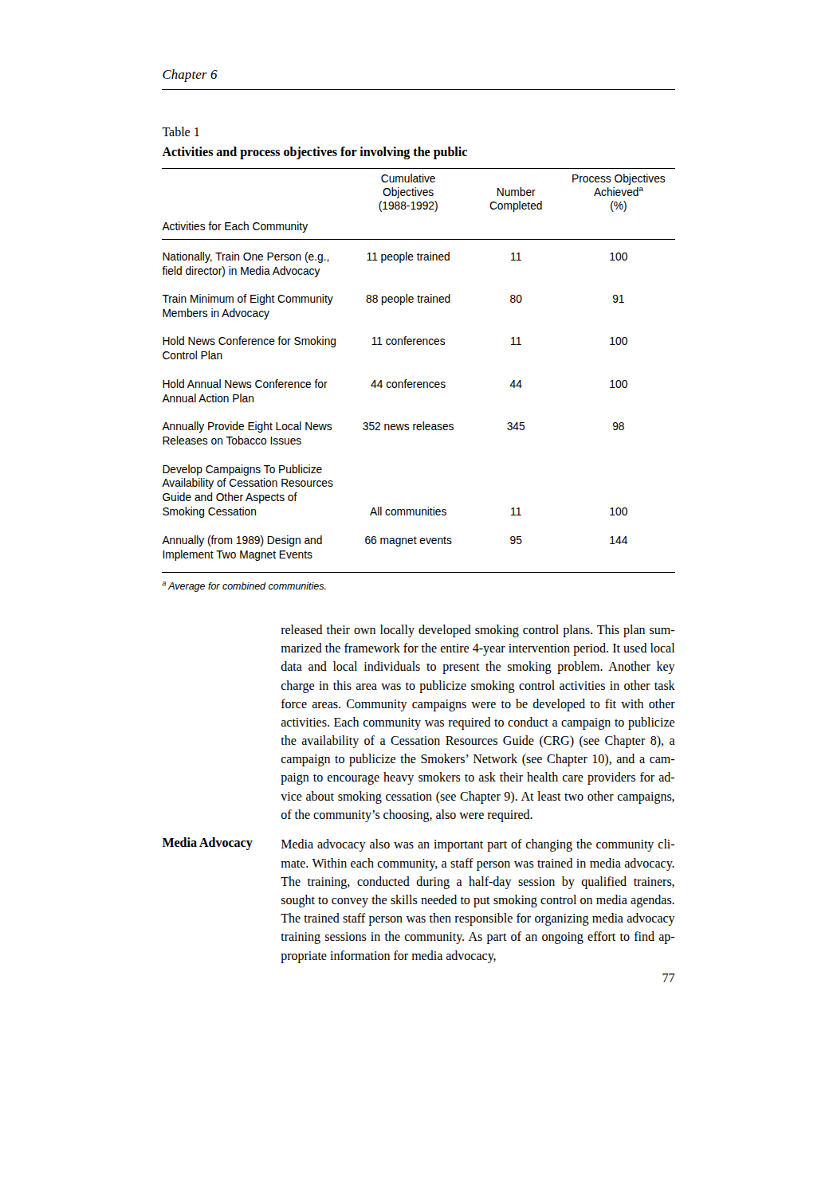Chapter 6
Table 1 Activities and process objectives for involving the public
| | Cumulative Objectives (1988-1992) | Number Completed | Process Objectives Achieved a (%) |
| --- | --- | --- | --- |
| Activities for Each Community | | | |
| Nationally, Train One Person (e.g., field director) in Media Advocacy | 11 people trained | 11 | 100 |
| Train Minimum of Eight Community Members in Advocacy | 88 people trained | 80 | 91 |
| Hold News Conference for Smoking Control Plan | 11 conferences | 11 | 100 |
| Hold Annual News Conference for Annual Action Plan | 44 conferences | 44 | 100 |
| Annually Provide Eight Local News Releases on Tobacco Issues | 352 news releases | 345 | 98 |
| Develop Campaigns To Publicize Availability of Cessation Resources Guide and Other Aspects of Smoking Cessation | All communities | 11 | 100 |
| Annually (from 1989) Design and Implement Two Magnet Events | 66 magnet events | 95 | 144 |
a Average for combined communities.
released their own locally developed smoking control plans. This plan summarized the framework for the entire 4-year intervention period. It used local data and local individuals to present the smoking problem. Another key charge in this area was to publicize smoking control activities in other task force areas. Community campaigns were to be developed to fit with other activities. Each community was required to conduct a campaign to publicize the availability of a Cessation Resources Guide (CRG) (see Chapter 8), a campaign to publicize the Smokers’ Network (see Chapter 10), and a campaign to encourage heavy smokers to ask their health care providers for advice about smoking cessation (see Chapter 9). At least two other campaigns, of the community’s choosing, also were required.
Media Advocacy
Media advocacy also was an important part of changing the community climate. Within each community, a staff person was trained in media advocacy. The training, conducted during a half-day session by qualified trainers, sought to convey the skills needed to put smoking control on media agendas. The trained staff person was then responsible for organizing media advocacy training sessions in the community. As part of an ongoing effort to find appropriate information for media advocacy,
77